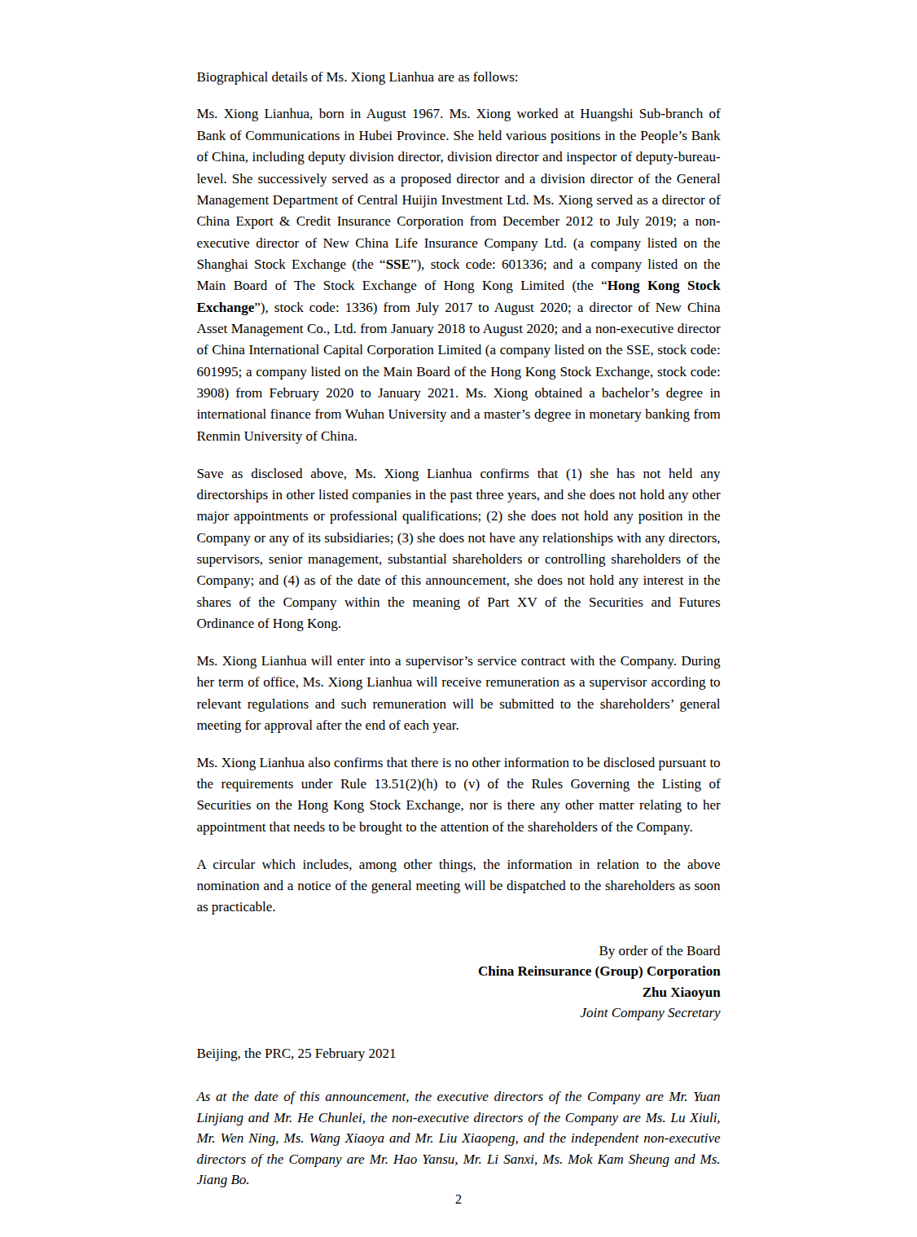Biographical details of Ms. Xiong Lianhua are as follows:
Ms. Xiong Lianhua, born in August 1967. Ms. Xiong worked at Huangshi Sub-branch of Bank of Communications in Hubei Province. She held various positions in the People’s Bank of China, including deputy division director, division director and inspector of deputy-bureau-level. She successively served as a proposed director and a division director of the General Management Department of Central Huijin Investment Ltd. Ms. Xiong served as a director of China Export & Credit Insurance Corporation from December 2012 to July 2019; a non-executive director of New China Life Insurance Company Ltd. (a company listed on the Shanghai Stock Exchange (the “SSE”), stock code: 601336; and a company listed on the Main Board of The Stock Exchange of Hong Kong Limited (the “Hong Kong Stock Exchange”), stock code: 1336) from July 2017 to August 2020; a director of New China Asset Management Co., Ltd. from January 2018 to August 2020; and a non-executive director of China International Capital Corporation Limited (a company listed on the SSE, stock code: 601995; a company listed on the Main Board of the Hong Kong Stock Exchange, stock code: 3908) from February 2020 to January 2021. Ms. Xiong obtained a bachelor’s degree in international finance from Wuhan University and a master’s degree in monetary banking from Renmin University of China.
Save as disclosed above, Ms. Xiong Lianhua confirms that (1) she has not held any directorships in other listed companies in the past three years, and she does not hold any other major appointments or professional qualifications; (2) she does not hold any position in the Company or any of its subsidiaries; (3) she does not have any relationships with any directors, supervisors, senior management, substantial shareholders or controlling shareholders of the Company; and (4) as of the date of this announcement, she does not hold any interest in the shares of the Company within the meaning of Part XV of the Securities and Futures Ordinance of Hong Kong.
Ms. Xiong Lianhua will enter into a supervisor’s service contract with the Company. During her term of office, Ms. Xiong Lianhua will receive remuneration as a supervisor according to relevant regulations and such remuneration will be submitted to the shareholders’ general meeting for approval after the end of each year.
Ms. Xiong Lianhua also confirms that there is no other information to be disclosed pursuant to the requirements under Rule 13.51(2)(h) to (v) of the Rules Governing the Listing of Securities on the Hong Kong Stock Exchange, nor is there any other matter relating to her appointment that needs to be brought to the attention of the shareholders of the Company.
A circular which includes, among other things, the information in relation to the above nomination and a notice of the general meeting will be dispatched to the shareholders as soon as practicable.
By order of the Board
China Reinsurance (Group) Corporation
Zhu Xiaoyun
Joint Company Secretary
Beijing, the PRC, 25 February 2021
As at the date of this announcement, the executive directors of the Company are Mr. Yuan Linjiang and Mr. He Chunlei, the non-executive directors of the Company are Ms. Lu Xiuli, Mr. Wen Ning, Ms. Wang Xiaoya and Mr. Liu Xiaopeng, and the independent non-executive directors of the Company are Mr. Hao Yansu, Mr. Li Sanxi, Ms. Mok Kam Sheung and Ms. Jiang Bo.
2